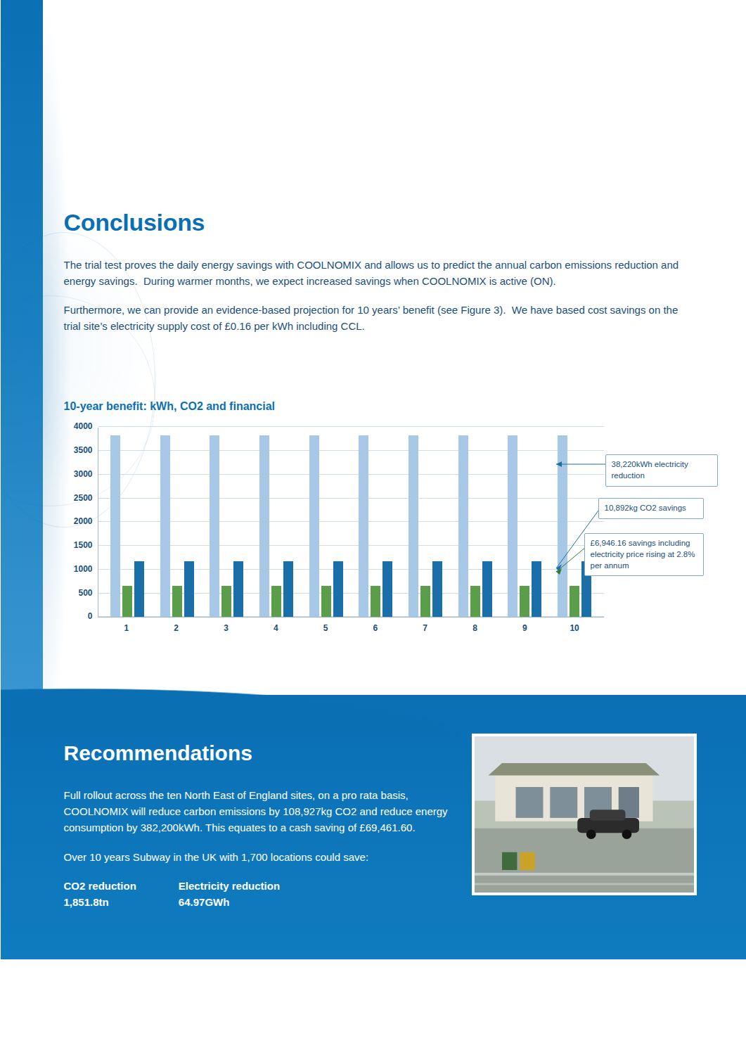Conclusions
The trial test proves the daily energy savings with COOLNOMIX and allows us to predict the annual carbon emissions reduction and energy savings. During warmer months, we expect increased savings when COOLNOMIX is active (ON).
Furthermore, we can provide an evidence-based projection for 10 years’ benefit (see Figure 3). We have based cost savings on the trial site’s electricity supply cost of £0.16 per kWh including CCL.
10-year benefit: kWh, CO2 and financial
4000
3500
3000
2500
2000
1500
1000
500
0
12345 678910
38,220kWh electricity reduction
10,892kg CO2 savings
£6,946.16 savings including electricity price rising at 2.8% per annum
Recommendations
Full rollout across the ten North East of England sites, on a pro rata basis, COOLNOMIX will reduce carbon emissions by 108,927kg CO2 and reduce energy consumption by 382,200kWh. This equates to a cash saving of £69,461.60.
Over 10 years Subway in the UK with 1,700 locations could save:
CO2 reduction 1,851.8tn
Electricity reduction 64.97GWh